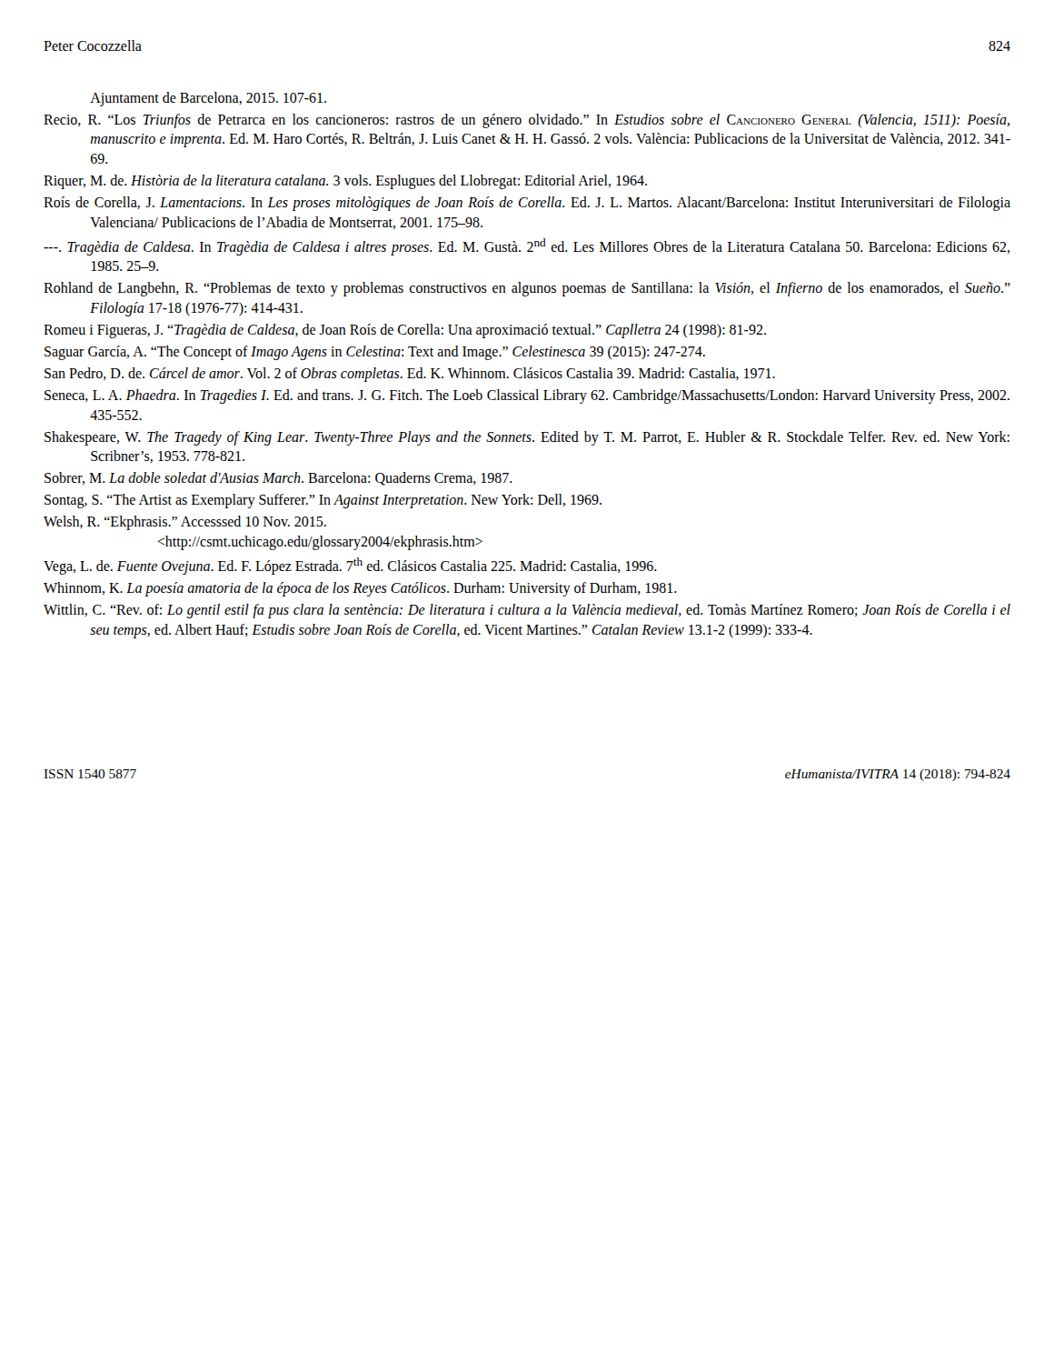Peter Cocozzella
824
Ajuntament de Barcelona, 2015. 107-61.
Recio, R. “Los Triunfos de Petrarca en los cancioneros: rastros de un género olvidado.” In Estudios sobre el Cancionero General (Valencia, 1511): Poesía, manuscrito e imprenta. Ed. M. Haro Cortés, R. Beltrán, J. Luis Canet & H. H. Gassó. 2 vols. València: Publicacions de la Universitat de València, 2012. 341-69.
Riquer, M. de. Història de la literatura catalana. 3 vols. Esplugues del Llobregat: Editorial Ariel, 1964.
Roís de Corella, J. Lamentacions. In Les proses mitològiques de Joan Roís de Corella. Ed. J. L. Martos. Alacant/Barcelona: Institut Interuniversitari de Filologia Valenciana/ Publicacions de l’Abadia de Montserrat, 2001. 175–98.
---. Tragèdia de Caldesa. In Tragèdia de Caldesa i altres proses. Ed. M. Gustà. 2nd ed. Les Millores Obres de la Literatura Catalana 50. Barcelona: Edicions 62, 1985. 25–9.
Rohland de Langbehn, R. “Problemas de texto y problemas constructivos en algunos poemas de Santillana: la Visión, el Infierno de los enamorados, el Sueño.” Filología 17-18 (1976-77): 414-431.
Romeu i Figueras, J. “Tragèdia de Caldesa, de Joan Roís de Corella: Una aproximació textual.” Caplletra 24 (1998): 81-92.
Saguar García, A. “The Concept of Imago Agens in Celestina: Text and Image.” Celestinesca 39 (2015): 247-274.
San Pedro, D. de. Cárcel de amor. Vol. 2 of Obras completas. Ed. K. Whinnom. Clásicos Castalia 39. Madrid: Castalia, 1971.
Seneca, L. A. Phaedra. In Tragedies I. Ed. and trans. J. G. Fitch. The Loeb Classical Library 62. Cambridge/Massachusetts/London: Harvard University Press, 2002. 435-552.
Shakespeare, W. The Tragedy of King Lear. Twenty-Three Plays and the Sonnets. Edited by T. M. Parrot, E. Hubler & R. Stockdale Telfer. Rev. ed. New York: Scribner’s, 1953. 778-821.
Sobrer, M. La doble soledat d'Ausias March. Barcelona: Quaderns Crema, 1987.
Sontag, S. “The Artist as Exemplary Sufferer.” In Against Interpretation. New York: Dell, 1969.
Welsh, R. “Ekphrasis.” Accesssed 10 Nov. 2015. <http://csmt.uchicago.edu/glossary2004/ekphrasis.htm>
Vega, L. de. Fuente Ovejuna. Ed. F. López Estrada. 7th ed. Clásicos Castalia 225. Madrid: Castalia, 1996.
Whinnom, K. La poesía amatoria de la época de los Reyes Católicos. Durham: University of Durham, 1981.
Wittlin, C. “Rev. of: Lo gentil estil fa pus clara la sentència: De literatura i cultura a la València medieval, ed. Tomàs Martínez Romero; Joan Roís de Corella i el seu temps, ed. Albert Hauf; Estudis sobre Joan Roís de Corella, ed. Vicent Martines.” Catalan Review 13.1-2 (1999): 333-4.
ISSN 1540 5877
eHumanista/IVITRA 14 (2018): 794-824